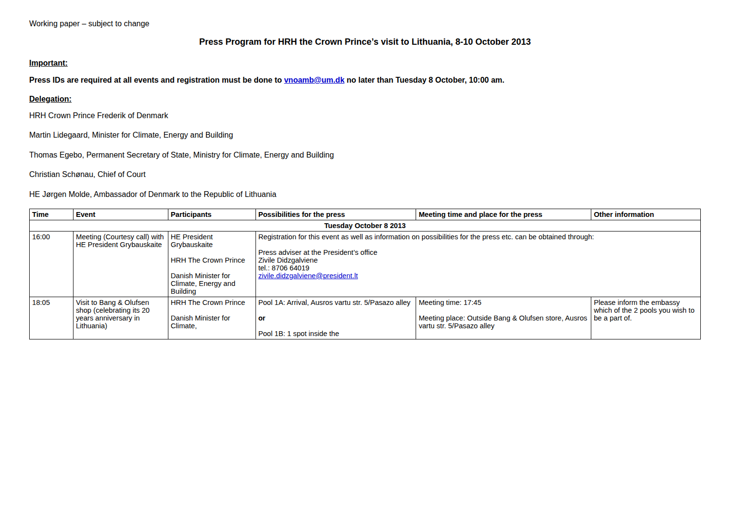Working paper – subject to change
Press Program for HRH the Crown Prince’s visit to Lithuania, 8-10 October 2013
Important:
Press IDs are required at all events and registration must be done to vnoamb@um.dk no later than Tuesday 8 October, 10:00 am.
Delegation:
HRH Crown Prince Frederik of Denmark
Martin Lidegaard, Minister for Climate, Energy and Building
Thomas Egebo, Permanent Secretary of State, Ministry for Climate, Energy and Building
Christian Schønau, Chief of Court
HE Jørgen Molde, Ambassador of Denmark to the Republic of Lithuania
| Time | Event | Participants | Possibilities for the press | Meeting time and place for the press | Other information |
| --- | --- | --- | --- | --- | --- |
| Tuesday October 8 2013 |
| 16:00 | Meeting (Courtesy call) with HE President Grybauskaite | HE President Grybauskaite HRH The Crown Prince Danish Minister for Climate, Energy and Building | Registration for this event as well as information on possibilities for the press etc. can be obtained through: Press adviser at the President’s office Zivile Didzgalviene tel.: 8706 64019 zivile.didzgalviene@president.lt |
| 18:05 | Visit to Bang & Olufsen shop (celebrating its 20 years anniversary in Lithuania) | HRH The Crown Prince Danish Minister for Climate, | Pool 1A: Arrival, Ausros vartu str. 5/Pasazo alley or Pool 1B: 1 spot inside the | Meeting time: 17:45 Meeting place: Outside Bang & Olufsen store, Ausros vartu str. 5/Pasazo alley | Please inform the embassy which of the 2 pools you wish to be a part of. |